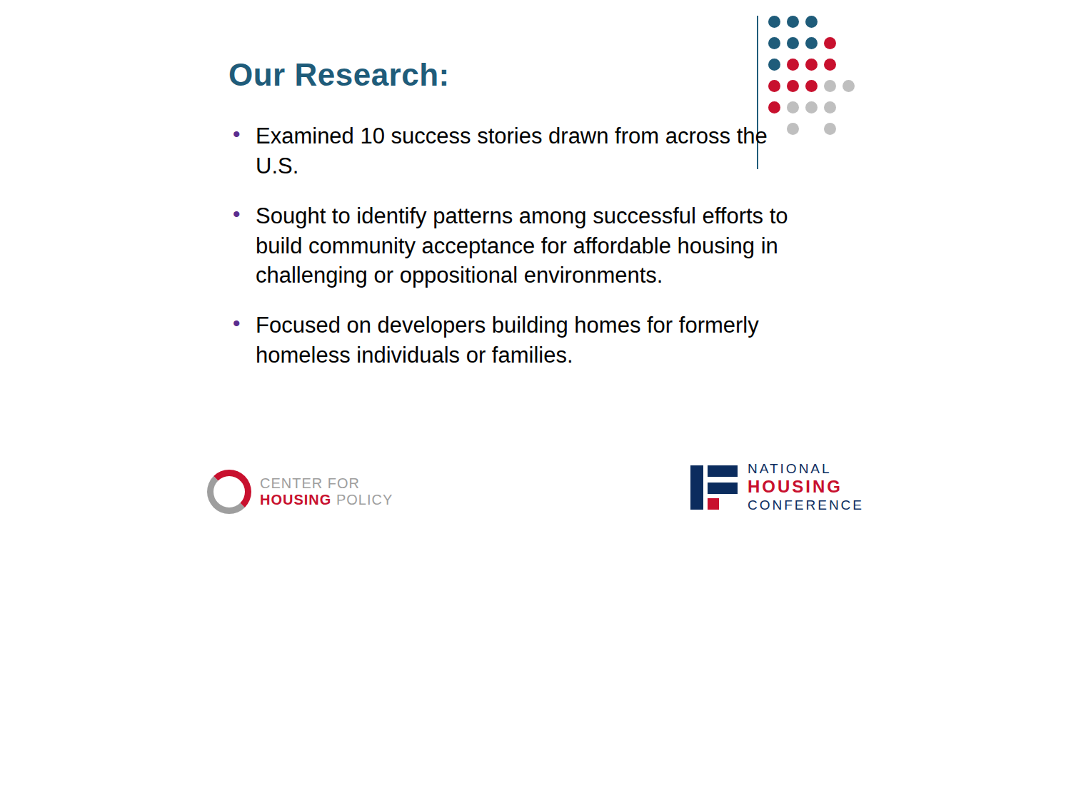Our Research:
Examined 10 success stories drawn from across the U.S.
Sought to identify patterns among successful efforts to build community acceptance for affordable housing in challenging or oppositional environments.
Focused on developers building homes for formerly homeless individuals or families.
CENTER FOR
HOUSING POLICY
NATIONAL
HOUSING
CONFERENCE